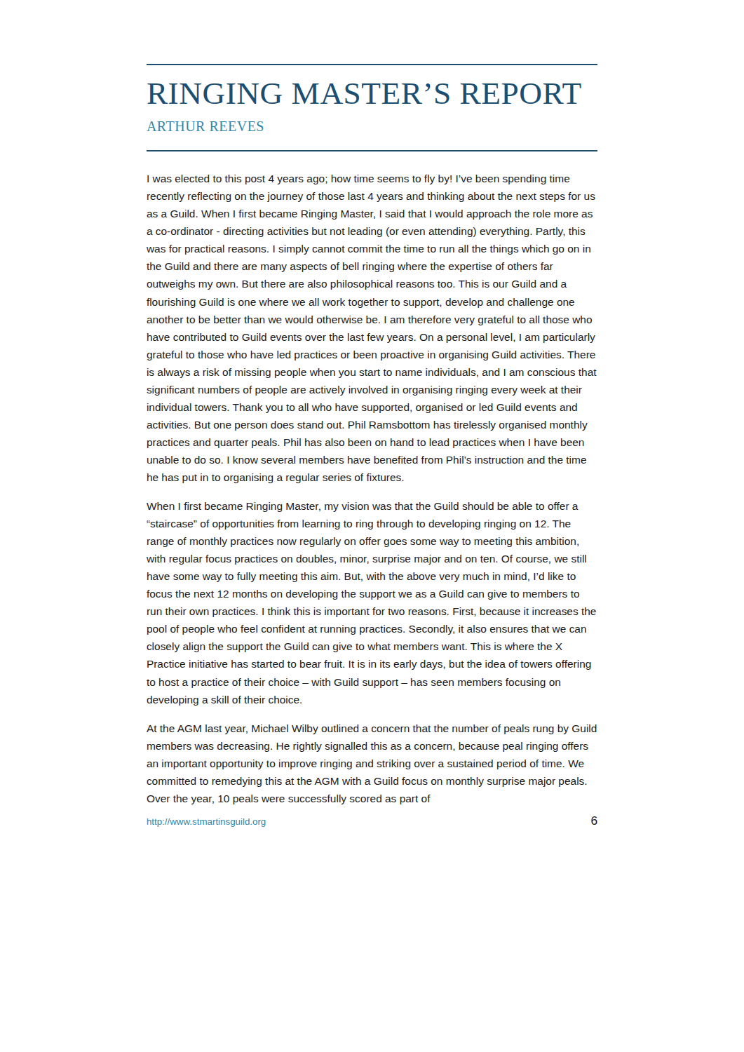Ringing Master’s Report
Arthur Reeves
I was elected to this post 4 years ago; how time seems to fly by! I’ve been spending time recently reflecting on the journey of those last 4 years and thinking about the next steps for us as a Guild. When I first became Ringing Master, I said that I would approach the role more as a co-ordinator - directing activities but not leading (or even attending) everything. Partly, this was for practical reasons. I simply cannot commit the time to run all the things which go on in the Guild and there are many aspects of bell ringing where the expertise of others far outweighs my own. But there are also philosophical reasons too. This is our Guild and a flourishing Guild is one where we all work together to support, develop and challenge one another to be better than we would otherwise be. I am therefore very grateful to all those who have contributed to Guild events over the last few years. On a personal level, I am particularly grateful to those who have led practices or been proactive in organising Guild activities. There is always a risk of missing people when you start to name individuals, and I am conscious that significant numbers of people are actively involved in organising ringing every week at their individual towers. Thank you to all who have supported, organised or led Guild events and activities. But one person does stand out. Phil Ramsbottom has tirelessly organised monthly practices and quarter peals. Phil has also been on hand to lead practices when I have been unable to do so. I know several members have benefited from Phil’s instruction and the time he has put in to organising a regular series of fixtures.
When I first became Ringing Master, my vision was that the Guild should be able to offer a “staircase” of opportunities from learning to ring through to developing ringing on 12. The range of monthly practices now regularly on offer goes some way to meeting this ambition, with regular focus practices on doubles, minor, surprise major and on ten. Of course, we still have some way to fully meeting this aim. But, with the above very much in mind, I’d like to focus the next 12 months on developing the support we as a Guild can give to members to run their own practices. I think this is important for two reasons. First, because it increases the pool of people who feel confident at running practices. Secondly, it also ensures that we can closely align the support the Guild can give to what members want. This is where the X Practice initiative has started to bear fruit. It is in its early days, but the idea of towers offering to host a practice of their choice – with Guild support – has seen members focusing on developing a skill of their choice.
At the AGM last year, Michael Wilby outlined a concern that the number of peals rung by Guild members was decreasing. He rightly signalled this as a concern, because peal ringing offers an important opportunity to improve ringing and striking over a sustained period of time. We committed to remedying this at the AGM with a Guild focus on monthly surprise major peals. Over the year, 10 peals were successfully scored as part of
http://www.stmartinsguild.org 6